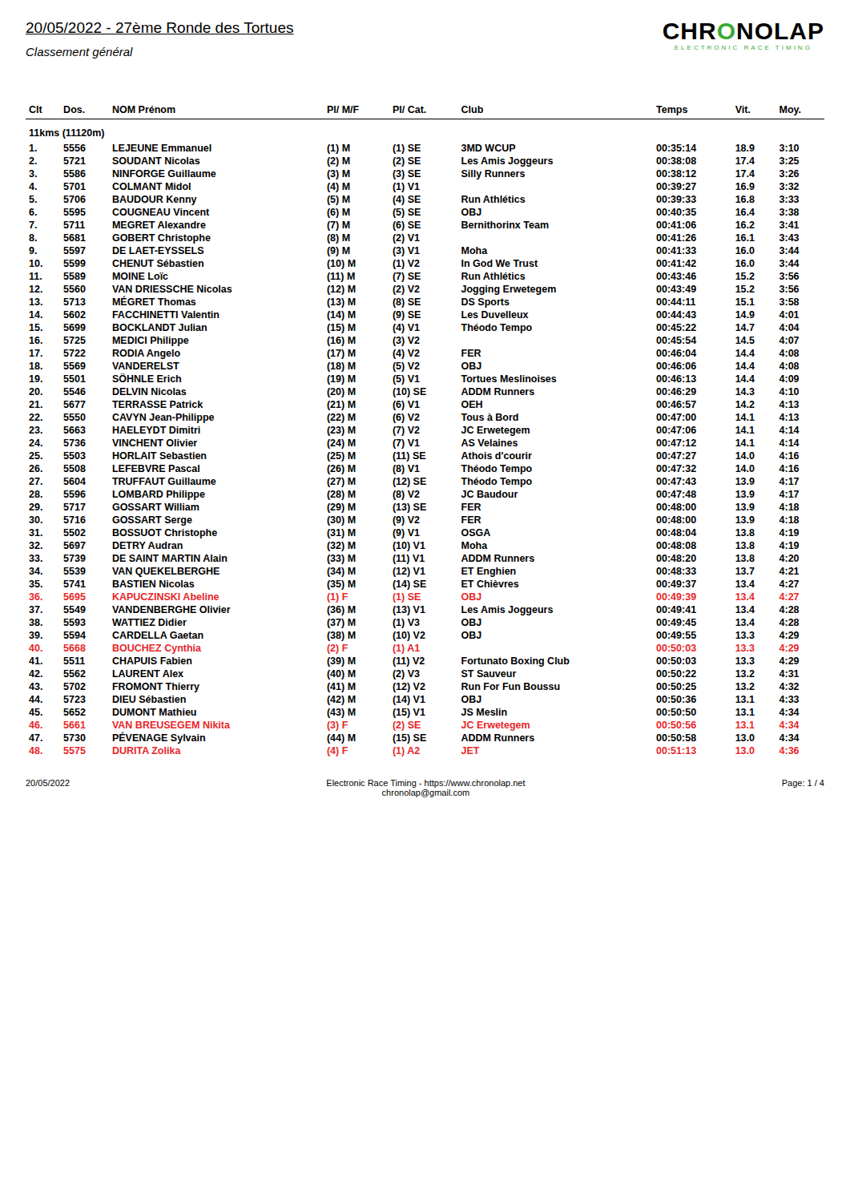20/05/2022 - 27ème Ronde des Tortues
Classement général
CHRONOLAP
ELECTRONIC RACE TIMING
| Clt | Dos. | NOM Prénom | Pl/ M/F | Pl/ Cat. | Club | Temps | Vit. | Moy. |
| --- | --- | --- | --- | --- | --- | --- | --- | --- |
| 11kms (11120m) |
| 1. | 5556 | LEJEUNE Emmanuel | (1) M | (1) SE | 3MD WCUP | 00:35:14 | 18.9 | 3:10 |
| 2. | 5721 | SOUDANT Nicolas | (2) M | (2) SE | Les Amis Joggeurs | 00:38:08 | 17.4 | 3:25 |
| 3. | 5586 | NINFORGE Guillaume | (3) M | (3) SE | Silly Runners | 00:38:12 | 17.4 | 3:26 |
| 4. | 5701 | COLMANT Midol | (4) M | (1) V1 | | 00:39:27 | 16.9 | 3:32 |
| 5. | 5706 | BAUDOUR Kenny | (5) M | (4) SE | Run Athlétics | 00:39:33 | 16.8 | 3:33 |
| 6. | 5595 | COUGNEAU Vincent | (6) M | (5) SE | OBJ | 00:40:35 | 16.4 | 3:38 |
| 7. | 5711 | MEGRET Alexandre | (7) M | (6) SE | Bernithorinx Team | 00:41:06 | 16.2 | 3:41 |
| 8. | 5681 | GOBERT Christophe | (8) M | (2) V1 | | 00:41:26 | 16.1 | 3:43 |
| 9. | 5597 | DE LAET-EYSSELS | (9) M | (3) V1 | Moha | 00:41:33 | 16.0 | 3:44 |
| 10. | 5599 | CHENUT Sébastien | (10) M | (1) V2 | In God We Trust | 00:41:42 | 16.0 | 3:44 |
| 11. | 5589 | MOINE Loïc | (11) M | (7) SE | Run Athlétics | 00:43:46 | 15.2 | 3:56 |
| 12. | 5560 | VAN DRIESSCHE Nicolas | (12) M | (2) V2 | Jogging Erwetegem | 00:43:49 | 15.2 | 3:56 |
| 13. | 5713 | MÉGRET Thomas | (13) M | (8) SE | DS Sports | 00:44:11 | 15.1 | 3:58 |
| 14. | 5602 | FACCHINETTI Valentin | (14) M | (9) SE | Les Duvelleux | 00:44:43 | 14.9 | 4:01 |
| 15. | 5699 | BOCKLANDT Julian | (15) M | (4) V1 | Théodo Tempo | 00:45:22 | 14.7 | 4:04 |
| 16. | 5725 | MEDICI Philippe | (16) M | (3) V2 | | 00:45:54 | 14.5 | 4:07 |
| 17. | 5722 | RODIA Angelo | (17) M | (4) V2 | FER | 00:46:04 | 14.4 | 4:08 |
| 18. | 5569 | VANDERELST | (18) M | (5) V2 | OBJ | 00:46:06 | 14.4 | 4:08 |
| 19. | 5501 | SÖHNLE Erich | (19) M | (5) V1 | Tortues Meslinoises | 00:46:13 | 14.4 | 4:09 |
| 20. | 5546 | DELVIN Nicolas | (20) M | (10) SE | ADDM Runners | 00:46:29 | 14.3 | 4:10 |
| 21. | 5677 | TERRASSE Patrick | (21) M | (6) V1 | OEH | 00:46:57 | 14.2 | 4:13 |
| 22. | 5550 | CAVYN Jean-Philippe | (22) M | (6) V2 | Tous à Bord | 00:47:00 | 14.1 | 4:13 |
| 23. | 5663 | HAELEYDT Dimitri | (23) M | (7) V2 | JC Erwetegem | 00:47:06 | 14.1 | 4:14 |
| 24. | 5736 | VINCHENT Olivier | (24) M | (7) V1 | AS Velaines | 00:47:12 | 14.1 | 4:14 |
| 25. | 5503 | HORLAIT Sebastien | (25) M | (11) SE | Athois d'courir | 00:47:27 | 14.0 | 4:16 |
| 26. | 5508 | LEFEBVRE Pascal | (26) M | (8) V1 | Théodo Tempo | 00:47:32 | 14.0 | 4:16 |
| 27. | 5604 | TRUFFAUT Guillaume | (27) M | (12) SE | Théodo Tempo | 00:47:43 | 13.9 | 4:17 |
| 28. | 5596 | LOMBARD Philippe | (28) M | (8) V2 | JC Baudour | 00:47:48 | 13.9 | 4:17 |
| 29. | 5717 | GOSSART William | (29) M | (13) SE | FER | 00:48:00 | 13.9 | 4:18 |
| 30. | 5716 | GOSSART Serge | (30) M | (9) V2 | FER | 00:48:00 | 13.9 | 4:18 |
| 31. | 5502 | BOSSUOT Christophe | (31) M | (9) V1 | OSGA | 00:48:04 | 13.8 | 4:19 |
| 32. | 5697 | DETRY Audran | (32) M | (10) V1 | Moha | 00:48:08 | 13.8 | 4:19 |
| 33. | 5739 | DE SAINT MARTIN Alain | (33) M | (11) V1 | ADDM Runners | 00:48:20 | 13.8 | 4:20 |
| 34. | 5539 | VAN QUEKELBERGHE | (34) M | (12) V1 | ET Enghien | 00:48:33 | 13.7 | 4:21 |
| 35. | 5741 | BASTIEN Nicolas | (35) M | (14) SE | ET Chièvres | 00:49:37 | 13.4 | 4:27 |
| 36. | 5695 | KAPUCZINSKI Abeline | (1) F | (1) SE | OBJ | 00:49:39 | 13.4 | 4:27 |
| 37. | 5549 | VANDENBERGHE Olivier | (36) M | (13) V1 | Les Amis Joggeurs | 00:49:41 | 13.4 | 4:28 |
| 38. | 5593 | WATTIEZ Didier | (37) M | (1) V3 | OBJ | 00:49:45 | 13.4 | 4:28 |
| 39. | 5594 | CARDELLA Gaetan | (38) M | (10) V2 | OBJ | 00:49:55 | 13.3 | 4:29 |
| 40. | 5668 | BOUCHEZ Cynthia | (2) F | (1) A1 | | 00:50:03 | 13.3 | 4:29 |
| 41. | 5511 | CHAPUIS Fabien | (39) M | (11) V2 | Fortunato Boxing Club | 00:50:03 | 13.3 | 4:29 |
| 42. | 5562 | LAURENT Alex | (40) M | (2) V3 | ST Sauveur | 00:50:22 | 13.2 | 4:31 |
| 43. | 5702 | FROMONT Thierry | (41) M | (12) V2 | Run For Fun Boussu | 00:50:25 | 13.2 | 4:32 |
| 44. | 5723 | DIEU Sébastien | (42) M | (14) V1 | OBJ | 00:50:36 | 13.1 | 4:33 |
| 45. | 5652 | DUMONT Mathieu | (43) M | (15) V1 | JS Meslin | 00:50:50 | 13.1 | 4:34 |
| 46. | 5661 | VAN BREUSEGEM Nikita | (3) F | (2) SE | JC Erwetegem | 00:50:56 | 13.1 | 4:34 |
| 47. | 5730 | PÉVENAGE Sylvain | (44) M | (15) SE | ADDM Runners | 00:50:58 | 13.0 | 4:34 |
| 48. | 5575 | DURITA Zolika | (4) F | (1) A2 | JET | 00:51:13 | 13.0 | 4:36 |
20/05/2022
Electronic Race Timing - https://www.chronolap.net
chronolap@gmail.com
Page: 1 / 4